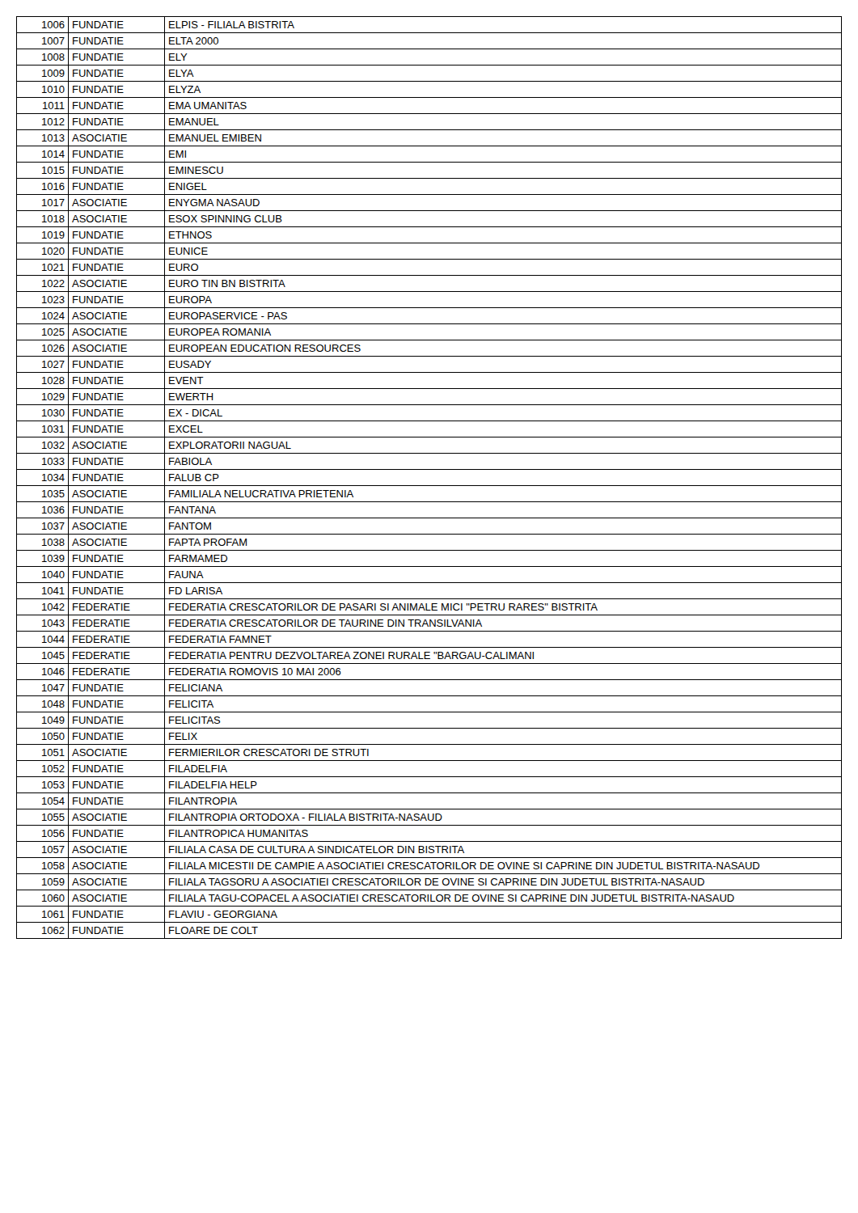| 1006 | FUNDATIE | ELPIS - FILIALA BISTRITA |
| 1007 | FUNDATIE | ELTA 2000 |
| 1008 | FUNDATIE | ELY |
| 1009 | FUNDATIE | ELYA |
| 1010 | FUNDATIE | ELYZA |
| 1011 | FUNDATIE | EMA UMANITAS |
| 1012 | FUNDATIE | EMANUEL |
| 1013 | ASOCIATIE | EMANUEL EMIBEN |
| 1014 | FUNDATIE | EMI |
| 1015 | FUNDATIE | EMINESCU |
| 1016 | FUNDATIE | ENIGEL |
| 1017 | ASOCIATIE | ENYGMA NASAUD |
| 1018 | ASOCIATIE | ESOX SPINNING CLUB |
| 1019 | FUNDATIE | ETHNOS |
| 1020 | FUNDATIE | EUNICE |
| 1021 | FUNDATIE | EURO |
| 1022 | ASOCIATIE | EURO TIN BN BISTRITA |
| 1023 | FUNDATIE | EUROPA |
| 1024 | ASOCIATIE | EUROPASERVICE - PAS |
| 1025 | ASOCIATIE | EUROPEA ROMANIA |
| 1026 | ASOCIATIE | EUROPEAN EDUCATION RESOURCES |
| 1027 | FUNDATIE | EUSADY |
| 1028 | FUNDATIE | EVENT |
| 1029 | FUNDATIE | EWERTH |
| 1030 | FUNDATIE | EX - DICAL |
| 1031 | FUNDATIE | EXCEL |
| 1032 | ASOCIATIE | EXPLORATORII NAGUAL |
| 1033 | FUNDATIE | FABIOLA |
| 1034 | FUNDATIE | FALUB CP |
| 1035 | ASOCIATIE | FAMILIALA NELUCRATIVA PRIETENIA |
| 1036 | FUNDATIE | FANTANA |
| 1037 | ASOCIATIE | FANTOM |
| 1038 | ASOCIATIE | FAPTA PROFAM |
| 1039 | FUNDATIE | FARMAMED |
| 1040 | FUNDATIE | FAUNA |
| 1041 | FUNDATIE | FD LARISA |
| 1042 | FEDERATIE | FEDERATIA CRESCATORILOR DE PASARI SI ANIMALE MICI "PETRU RARES" BISTRITA |
| 1043 | FEDERATIE | FEDERATIA CRESCATORILOR DE TAURINE DIN TRANSILVANIA |
| 1044 | FEDERATIE | FEDERATIA FAMNET |
| 1045 | FEDERATIE | FEDERATIA PENTRU DEZVOLTAREA ZONEI RURALE "BARGAU-CALIMANI |
| 1046 | FEDERATIE | FEDERATIA ROMOVIS 10 MAI 2006 |
| 1047 | FUNDATIE | FELICIANA |
| 1048 | FUNDATIE | FELICITA |
| 1049 | FUNDATIE | FELICITAS |
| 1050 | FUNDATIE | FELIX |
| 1051 | ASOCIATIE | FERMIERILOR CRESCATORI DE STRUTI |
| 1052 | FUNDATIE | FILADELFIA |
| 1053 | FUNDATIE | FILADELFIA HELP |
| 1054 | FUNDATIE | FILANTROPIA |
| 1055 | ASOCIATIE | FILANTROPIA ORTODOXA - FILIALA BISTRITA-NASAUD |
| 1056 | FUNDATIE | FILANTROPICA HUMANITAS |
| 1057 | ASOCIATIE | FILIALA CASA DE CULTURA A SINDICATELOR DIN BISTRITA |
| 1058 | ASOCIATIE | FILIALA MICESTII DE CAMPIE A ASOCIATIEI CRESCATORILOR DE OVINE SI CAPRINE DIN JUDETUL BISTRITA-NASAUD |
| 1059 | ASOCIATIE | FILIALA TAGSORU A ASOCIATIEI CRESCATORILOR DE OVINE SI CAPRINE DIN JUDETUL BISTRITA-NASAUD |
| 1060 | ASOCIATIE | FILIALA TAGU-COPACEL A ASOCIATIEI CRESCATORILOR DE OVINE SI CAPRINE DIN JUDETUL BISTRITA-NASAUD |
| 1061 | FUNDATIE | FLAVIU - GEORGIANA |
| 1062 | FUNDATIE | FLOARE DE COLT |